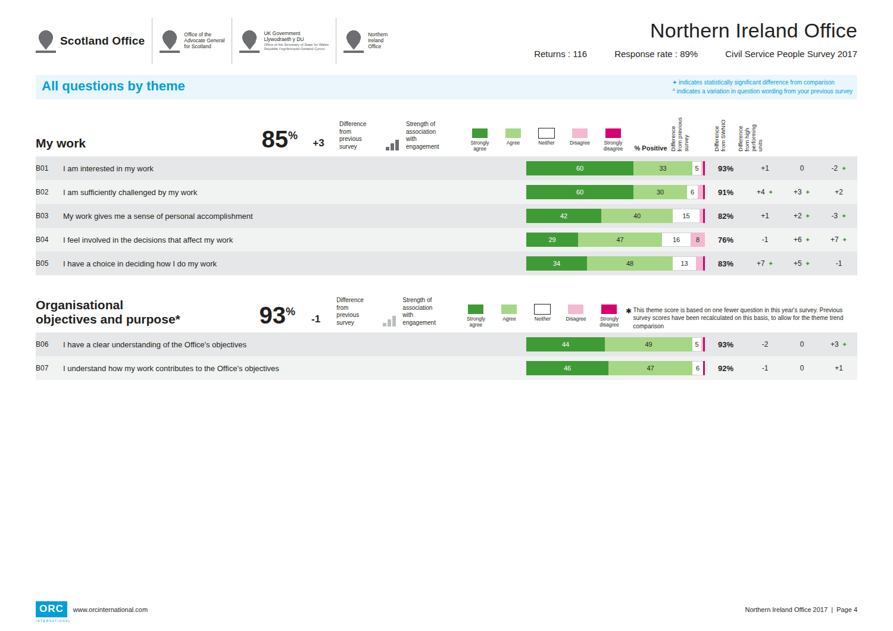Scotland Office
Office of the
Advocate General
for Scotland
UK Government
Llywodraeth y DU
Office of the Secretary of State for Wales
Swyddfa Ysgrifennydd Gwladol Cymru
Northern
Ireland
Office
Northern Ireland Office
Returns : 116
Response rate : 89%
Civil Service People Survey 2017
All questions by theme
✦ indicates statistically significant difference from comparison
^ indicates a variation in question wording from your previous survey
My work
85%
+3
Difference
from
previous
survey
Strength of
association
with
engagement
Strongly
agree
Agree
Neither
Disagree
Strongly
disagree
% Positive
Difference
from previous
survey
Difference
from SWNIO
Difference
from high
performing
units
| B01 | I am interested in my work | 60 33 5 | 93% | +1 | 0 | -2 ✦ |
| B02 | I am sufficiently challenged by my work | 60 30 6 | 91% | +4 ✦ | +3 ✦ | +2 |
| B03 | My work gives me a sense of personal accomplishment | 42 40 15 | 82% | +1 | +2 ✦ | -3 ✦ |
| B04 | I feel involved in the decisions that affect my work | 29 47 16 8 | 76% | -1 | +6 ✦ | +7 ✦ |
| B05 | I have a choice in deciding how I do my work | 34 48 13 | 83% | +7 ✦ | +5 ✦ | -1 |
Organisational
objectives and purpose*
93%
-1
Difference
from
previous
survey
Strength of
association
with
engagement
Strongly
agree
Agree
Neither
Disagree
Strongly
disagree
✱ This theme score is based on one fewer question in this year's survey. Previous survey scores have been recalculated on this basis, to allow for the theme trend comparison
| B06 | I have a clear understanding of the Office's objectives | 44 49 5 | 93% | -2 | 0 | +3 ✦ |
| B07 | I understand how my work contributes to the Office's objectives | 46 47 6 | 92% | -1 | 0 | +1 |
ORCINTERNATIONAL
www.orcinternational.com
Northern Ireland Office 2017 | Page 4